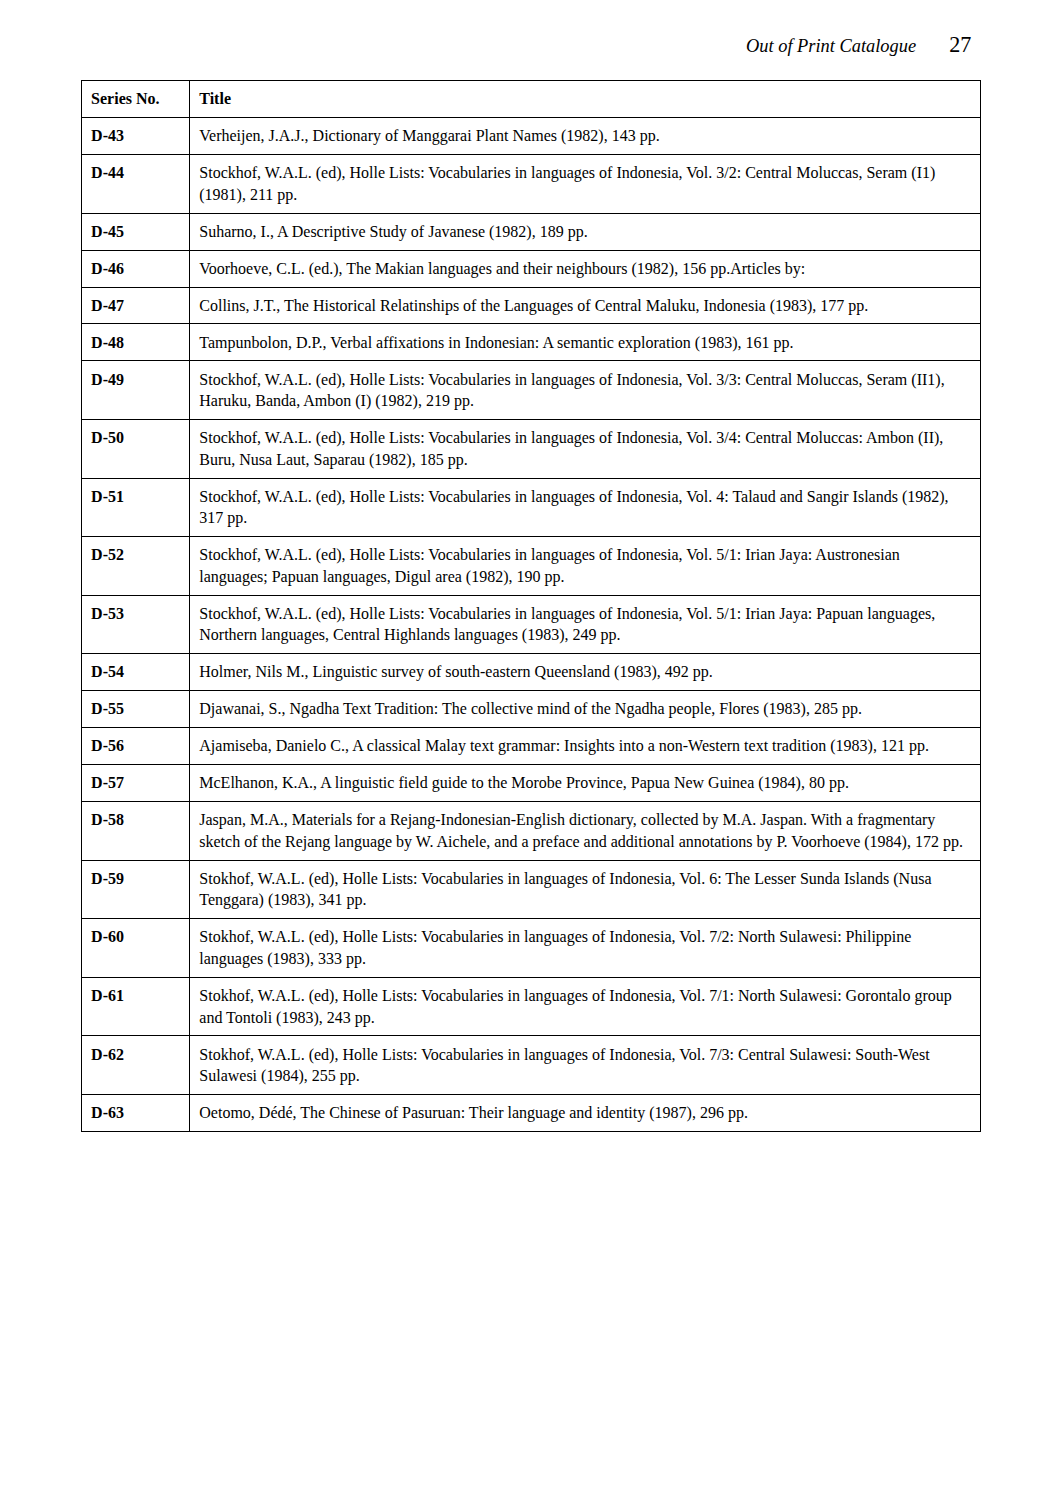Out of Print Catalogue 27
| Series No. | Title |
| --- | --- |
| D-43 | Verheijen, J.A.J., Dictionary of Manggarai Plant Names (1982), 143 pp. |
| D-44 | Stockhof, W.A.L. (ed), Holle Lists: Vocabularies in languages of Indonesia, Vol. 3/2: Central Moluccas, Seram (I1) (1981), 211 pp. |
| D-45 | Suharno, I., A Descriptive Study of Javanese (1982), 189 pp. |
| D-46 | Voorhoeve, C.L. (ed.), The Makian languages and their neighbours (1982), 156 pp.Articles by: |
| D-47 | Collins, J.T., The Historical Relatinships of the Languages of Central Maluku, Indonesia (1983), 177 pp. |
| D-48 | Tampunbolon, D.P., Verbal affixations in Indonesian: A semantic exploration (1983), 161 pp. |
| D-49 | Stockhof, W.A.L. (ed), Holle Lists: Vocabularies in languages of Indonesia, Vol. 3/3: Central Moluccas, Seram (II1), Haruku, Banda, Ambon (I) (1982), 219 pp. |
| D-50 | Stockhof, W.A.L. (ed), Holle Lists: Vocabularies in languages of Indonesia, Vol. 3/4: Central Moluccas: Ambon (II), Buru, Nusa Laut, Saparau (1982), 185 pp. |
| D-51 | Stockhof, W.A.L. (ed), Holle Lists: Vocabularies in languages of Indonesia, Vol. 4: Talaud and Sangir Islands (1982), 317 pp. |
| D-52 | Stockhof, W.A.L. (ed), Holle Lists: Vocabularies in languages of Indonesia, Vol. 5/1: Irian Jaya: Austronesian languages; Papuan languages, Digul area (1982), 190 pp. |
| D-53 | Stockhof, W.A.L. (ed), Holle Lists: Vocabularies in languages of Indonesia, Vol. 5/1: Irian Jaya: Papuan languages, Northern languages, Central Highlands languages (1983), 249 pp. |
| D-54 | Holmer, Nils M., Linguistic survey of south-eastern Queensland (1983), 492 pp. |
| D-55 | Djawanai, S., Ngadha Text Tradition: The collective mind of the Ngadha people, Flores (1983), 285 pp. |
| D-56 | Ajamiseba, Danielo C., A classical Malay text grammar: Insights into a non-Western text tradition (1983), 121 pp. |
| D-57 | McElhanon, K.A., A linguistic field guide to the Morobe Province, Papua New Guinea (1984), 80 pp. |
| D-58 | Jaspan, M.A., Materials for a Rejang-Indonesian-English dictionary, collected by M.A. Jaspan. With a fragmentary sketch of the Rejang language by W. Aichele, and a preface and additional annotations by P. Voorhoeve (1984), 172 pp. |
| D-59 | Stokhof, W.A.L. (ed), Holle Lists: Vocabularies in languages of Indonesia, Vol. 6: The Lesser Sunda Islands (Nusa Tenggara) (1983), 341 pp. |
| D-60 | Stokhof, W.A.L. (ed), Holle Lists: Vocabularies in languages of Indonesia, Vol. 7/2: North Sulawesi: Philippine languages (1983), 333 pp. |
| D-61 | Stokhof, W.A.L. (ed), Holle Lists: Vocabularies in languages of Indonesia, Vol. 7/1: North Sulawesi: Gorontalo group and Tontoli (1983), 243 pp. |
| D-62 | Stokhof, W.A.L. (ed), Holle Lists: Vocabularies in languages of Indonesia, Vol. 7/3: Central Sulawesi: South-West Sulawesi (1984), 255 pp. |
| D-63 | Oetomo, Dédé, The Chinese of Pasuruan: Their language and identity (1987), 296 pp. |